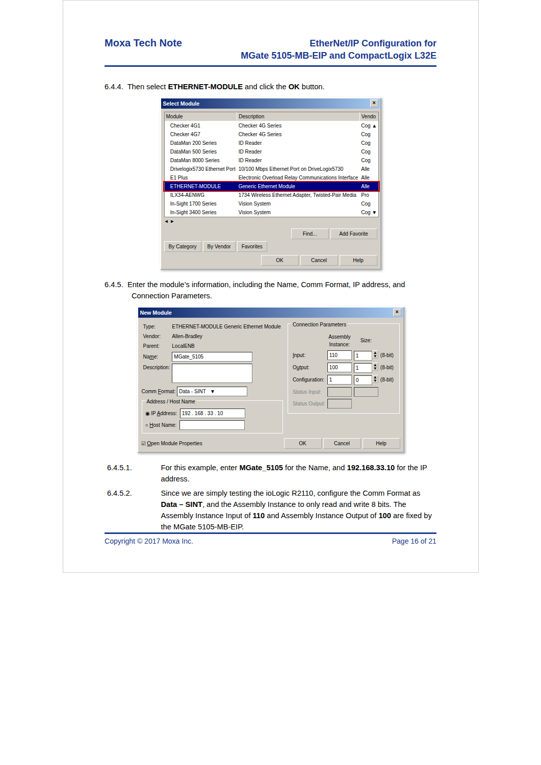Moxa Tech Note
EtherNet/IP Configuration for
MGate 5105-MB-EIP and CompactLogix L32E
6.4.4. Then select ETHERNET-MODULE and click the OK button.
Select Module×
| Module | Description | Vendo |
| --- | --- | --- |
| Checker 4G1 | Checker 4G Series | Cog ▲ |
| Checker 4G7 | Checker 4G Series | Cog |
| DataMan 200 Series | ID Reader | Cog |
| DataMan 500 Series | ID Reader | Cog |
| DataMan 8000 Series | ID Reader | Cog |
| Drivelogix5730 Ethernet Port | 10/100 Mbps Ethernet Port on DriveLogix5730 | Alle |
| E1 Plus | Electronic Overload Relay Communications Interface | Alle |
| ETHERNET-MODULE | Generic Ethernet Module | Alle |
| ILX34-AENWG | 1734 Wireless Ethernet Adapter, Twisted-Pair Media | Pro |
| In-Sight 1700 Series | Vision System | Cog |
| In-Sight 3400 Series | Vision System | Cog ▼ |
◄ ►
Find... Add Favorite
By Category By Vendor Favorites
OK Cancel Help
6.4.5. Enter the module’s information, including the Name, Comm Format, IP address, and Connection Parameters.
New Module×
| / Type: / ETHERNET-MODULE Generic Ethernet Module / / Vendor: / Allen-Bradley / / Parent: / LocalENB / / Na m e: / MGate_5105 / / Description: / / Comm F ormat: Data - SINT ▼ Address / Host Name ◉ IP A ddress: 192 . 168 . 33 . 10 ○ H ost Name: | Connection Parameters / / Assembly Instance: / Size: / / / I nput: / 110 / 1 ▲ ▼ / (8-bit) / / O u tput: / 100 / 1 ▲ ▼ / (8-bit) / / Configuration: / 1 / 0 ▲ ▼ / (8-bit) / / Status Input: / / / / / Status Output: / / / / |
☑ Open Module Properties
OK Cancel Help
6.4.5.1. For this example, enter MGate_5105 for the Name, and 192.168.33.10 for the IP address.
6.4.5.2. Since we are simply testing the ioLogic R2110, configure the Comm Format as Data – SINT, and the Assembly Instance to only read and write 8 bits. The Assembly Instance Input of 110 and Assembly Instance Output of 100 are fixed by the MGate 5105-MB-EIP.
Copyright © 2017 Moxa Inc.
Page 16 of 21